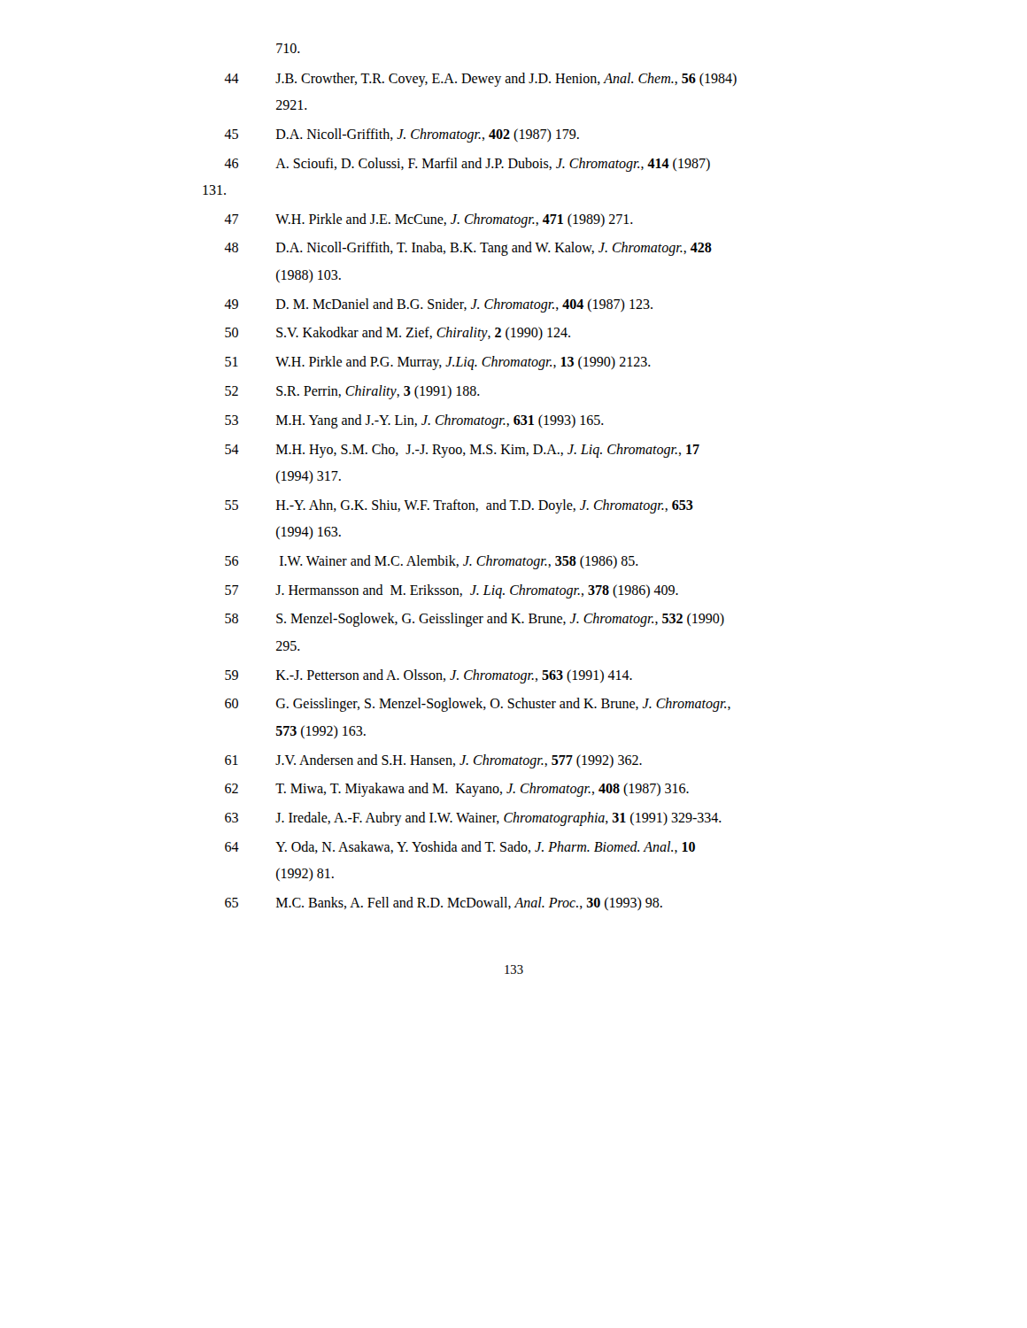710.
44 J.B. Crowther, T.R. Covey, E.A. Dewey and J.D. Henion, Anal. Chem., 56 (1984) 2921.
45 D.A. Nicoll-Griffith, J. Chromatogr., 402 (1987) 179.
46 A. Scioufi, D. Colussi, F. Marfil and J.P. Dubois, J. Chromatogr., 414 (1987) 131.
47 W.H. Pirkle and J.E. McCune, J. Chromatogr., 471 (1989) 271.
48 D.A. Nicoll-Griffith, T. Inaba, B.K. Tang and W. Kalow, J. Chromatogr., 428 (1988) 103.
49 D. M. McDaniel and B.G. Snider, J. Chromatogr., 404 (1987) 123.
50 S.V. Kakodkar and M. Zief, Chirality, 2 (1990) 124.
51 W.H. Pirkle and P.G. Murray, J.Liq. Chromatogr., 13 (1990) 2123.
52 S.R. Perrin, Chirality, 3 (1991) 188.
53 M.H. Yang and J.-Y. Lin, J. Chromatogr., 631 (1993) 165.
54 M.H. Hyo, S.M. Cho, J.-J. Ryoo, M.S. Kim, D.A., J. Liq. Chromatogr., 17 (1994) 317.
55 H.-Y. Ahn, G.K. Shiu, W.F. Trafton, and T.D. Doyle, J. Chromatogr., 653 (1994) 163.
56 I.W. Wainer and M.C. Alembik, J. Chromatogr., 358 (1986) 85.
57 J. Hermansson and M. Eriksson, J. Liq. Chromatogr., 378 (1986) 409.
58 S. Menzel-Soglowek, G. Geisslinger and K. Brune, J. Chromatogr., 532 (1990) 295.
59 K.-J. Petterson and A. Olsson, J. Chromatogr., 563 (1991) 414.
60 G. Geisslinger, S. Menzel-Soglowek, O. Schuster and K. Brune, J. Chromatogr., 573 (1992) 163.
61 J.V. Andersen and S.H. Hansen, J. Chromatogr., 577 (1992) 362.
62 T. Miwa, T. Miyakawa and M. Kayano, J. Chromatogr., 408 (1987) 316.
63 J. Iredale, A.-F. Aubry and I.W. Wainer, Chromatographia, 31 (1991) 329-334.
64 Y. Oda, N. Asakawa, Y. Yoshida and T. Sado, J. Pharm. Biomed. Anal., 10 (1992) 81.
65 M.C. Banks, A. Fell and R.D. McDowall, Anal. Proc., 30 (1993) 98.
133